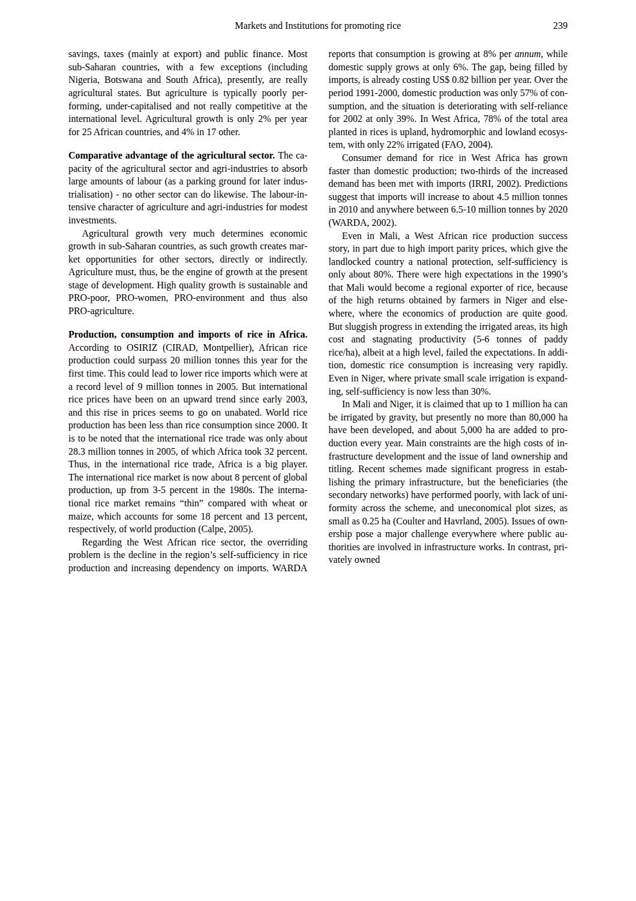Markets and Institutions for promoting rice 239
savings, taxes (mainly at export) and public finance. Most sub-Saharan countries, with a few exceptions (including Nigeria, Botswana and South Africa), presently, are really agricultural states. But agriculture is typically poorly performing, under-capitalised and not really competitive at the international level. Agricultural growth is only 2% per year for 25 African countries, and 4% in 17 other.
Comparative advantage of the agricultural sector.
The capacity of the agricultural sector and agri-industries to absorb large amounts of labour (as a parking ground for later industrialisation) - no other sector can do likewise. The labour-intensive character of agriculture and agri-industries for modest investments.
Agricultural growth very much determines economic growth in sub-Saharan countries, as such growth creates market opportunities for other sectors, directly or indirectly. Agriculture must, thus, be the engine of growth at the present stage of development. High quality growth is sustainable and PRO-poor, PRO-women, PRO-environment and thus also PRO-agriculture.
Production, consumption and imports of rice in Africa.
According to OSIRIZ (CIRAD, Montpellier), African rice production could surpass 20 million tonnes this year for the first time. This could lead to lower rice imports which were at a record level of 9 million tonnes in 2005. But international rice prices have been on an upward trend since early 2003, and this rise in prices seems to go on unabated. World rice production has been less than rice consumption since 2000. It is to be noted that the international rice trade was only about 28.3 million tonnes in 2005, of which Africa took 32 percent. Thus, in the international rice trade, Africa is a big player. The international rice market is now about 8 percent of global production, up from 3-5 percent in the 1980s. The international rice market remains “thin” compared with wheat or maize, which accounts for some 18 percent and 13 percent, respectively, of world production (Calpe, 2005).
Regarding the West African rice sector, the overriding problem is the decline in the region’s self-sufficiency in rice production and increasing dependency on imports. WARDA reports that consumption is growing at 8% per annum, while domestic supply grows at only 6%. The gap, being filled by imports, is already costing US$ 0.82 billion per year. Over the period 1991-2000, domestic production was only 57% of consumption, and the situation is deteriorating with self-reliance for 2002 at only 39%. In West Africa, 78% of the total area planted in rices is upland, hydromorphic and lowland ecosystem, with only 22% irrigated (FAO, 2004).
Consumer demand for rice in West Africa has grown faster than domestic production; two-thirds of the increased demand has been met with imports (IRRI, 2002). Predictions suggest that imports will increase to about 4.5 million tonnes in 2010 and anywhere between 6.5-10 million tonnes by 2020 (WARDA, 2002).
Even in Mali, a West African rice production success story, in part due to high import parity prices, which give the landlocked country a national protection, self-sufficiency is only about 80%. There were high expectations in the 1990’s that Mali would become a regional exporter of rice, because of the high returns obtained by farmers in Niger and elsewhere, where the economics of production are quite good. But sluggish progress in extending the irrigated areas, its high cost and stagnating productivity (5-6 tonnes of paddy rice/ha), albeit at a high level, failed the expectations. In addition, domestic rice consumption is increasing very rapidly. Even in Niger, where private small scale irrigation is expanding, self-sufficiency is now less than 30%.
In Mali and Niger, it is claimed that up to 1 million ha can be irrigated by gravity, but presently no more than 80,000 ha have been developed, and about 5,000 ha are added to production every year. Main constraints are the high costs of infrastructure development and the issue of land ownership and titling. Recent schemes made significant progress in establishing the primary infrastructure, but the beneficiaries (the secondary networks) have performed poorly, with lack of uniformity across the scheme, and uneconomical plot sizes, as small as 0.25 ha (Coulter and Havrland, 2005). Issues of ownership pose a major challenge everywhere where public authorities are involved in infrastructure works. In contrast, privately owned